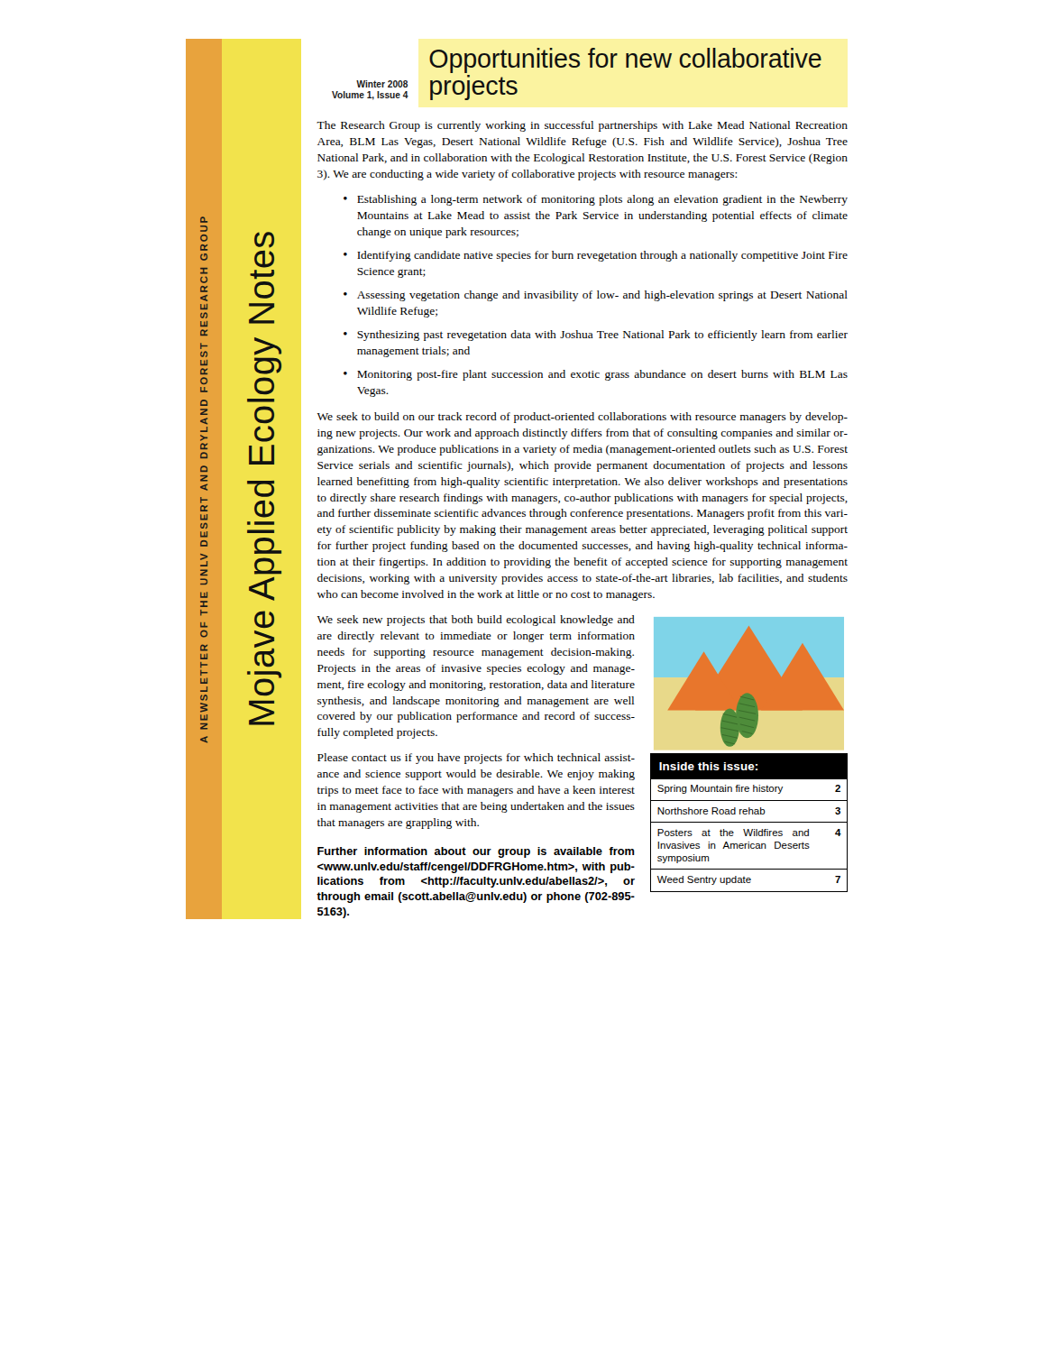A NEWSLETTER OF THE UNLV DESERT AND DRYLAND FOREST RESEARCH GROUP
Mojave Applied Ecology Notes
Winter 2008
Volume 1, Issue 4
Opportunities for new collaborative projects
The Research Group is currently working in successful partnerships with Lake Mead National Recreation Area, BLM Las Vegas, Desert National Wildlife Refuge (U.S. Fish and Wildlife Service), Joshua Tree National Park, and in collaboration with the Ecological Restoration Institute, the U.S. Forest Service (Region 3). We are conducting a wide variety of collaborative projects with resource managers:
Establishing a long-term network of monitoring plots along an elevation gradient in the Newberry Mountains at Lake Mead to assist the Park Service in understanding potential effects of climate change on unique park resources;
Identifying candidate native species for burn revegetation through a nationally competitive Joint Fire Science grant;
Assessing vegetation change and invasibility of low- and high-elevation springs at Desert National Wildlife Refuge;
Synthesizing past revegetation data with Joshua Tree National Park to efficiently learn from earlier management trials; and
Monitoring post-fire plant succession and exotic grass abundance on desert burns with BLM Las Vegas.
We seek to build on our track record of product-oriented collaborations with resource managers by developing new projects. Our work and approach distinctly differs from that of consulting companies and similar organizations. We produce publications in a variety of media (management-oriented outlets such as U.S. Forest Service serials and scientific journals), which provide permanent documentation of projects and lessons learned benefitting from high-quality scientific interpretation. We also deliver workshops and presentations to directly share research findings with managers, co-author publications with managers for special projects, and further disseminate scientific advances through conference presentations. Managers profit from this variety of scientific publicity by making their management areas better appreciated, leveraging political support for further project funding based on the documented successes, and having high-quality technical information at their fingertips. In addition to providing the benefit of accepted science for supporting management decisions, working with a university provides access to state-of-the-art libraries, lab facilities, and students who can become involved in the work at little or no cost to managers.
Inside this issue:
| Spring Mountain fire history | 2 |
| Northshore Road rehab | 3 |
| Posters at the Wildfires and Invasives in American Deserts symposium | 4 |
| Weed Sentry update | 7 |
We seek new projects that both build ecological knowledge and are directly relevant to immediate or longer term information needs for supporting resource management decision-making. Projects in the areas of invasive species ecology and management, fire ecology and monitoring, restoration, data and literature synthesis, and landscape monitoring and management are well covered by our publication performance and record of successfully completed projects.
Please contact us if you have projects for which technical assistance and science support would be desirable. We enjoy making trips to meet face to face with managers and have a keen interest in management activities that are being undertaken and the issues that managers are grappling with.
Further information about our group is available from <www.unlv.edu/staff/cengel/DDFRGHome.htm>, with publications from <http://faculty.unlv.edu/abellas2/>, or through email (scott.abella@unlv.edu) or phone (702-895-5163).